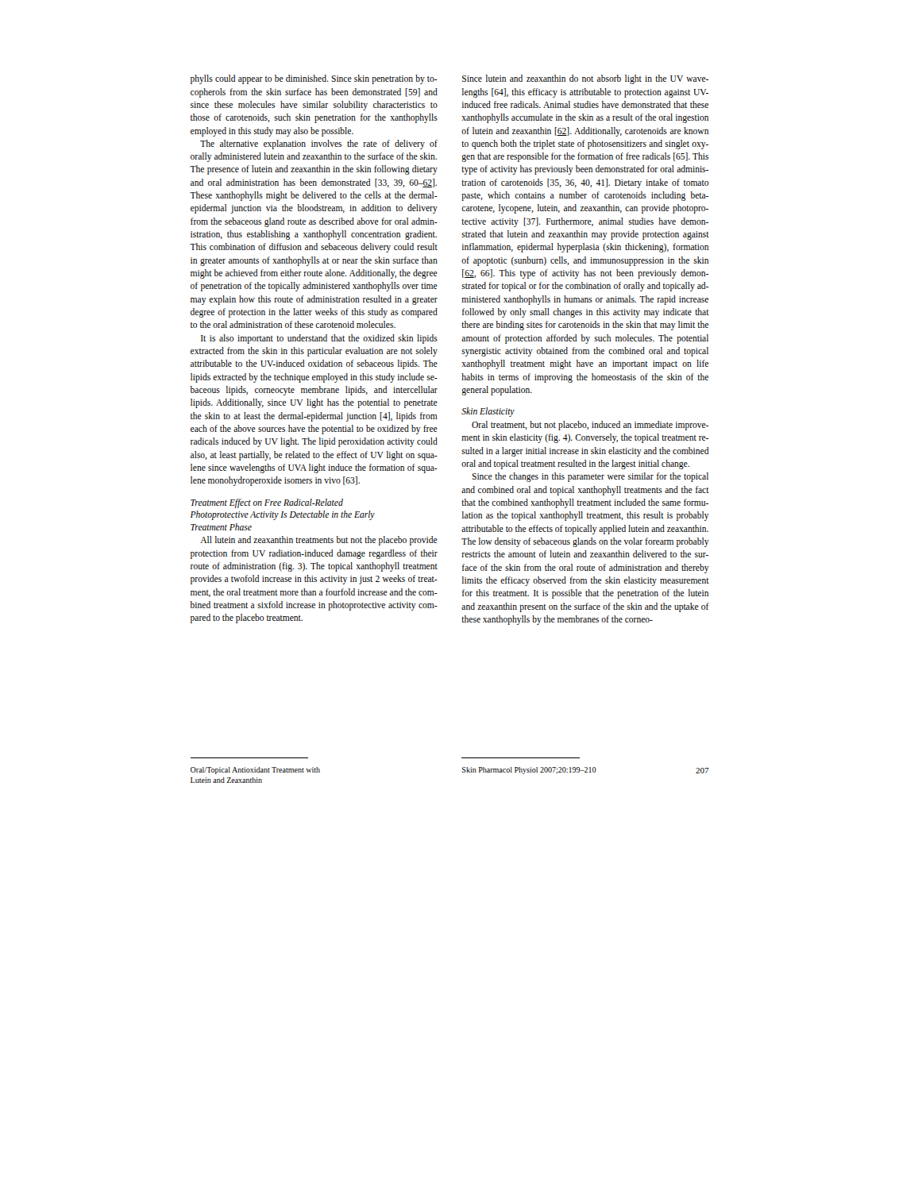phylls could appear to be diminished. Since skin penetration by tocopherols from the skin surface has been demonstrated [59] and since these molecules have similar solubility characteristics to those of carotenoids, such skin penetration for the xanthophylls employed in this study may also be possible.
The alternative explanation involves the rate of delivery of orally administered lutein and zeaxanthin to the surface of the skin. The presence of lutein and zeaxanthin in the skin following dietary and oral administration has been demonstrated [33, 39, 60–62]. These xanthophylls might be delivered to the cells at the dermal-epidermal junction via the bloodstream, in addition to delivery from the sebaceous gland route as described above for oral administration, thus establishing a xanthophyll concentration gradient. This combination of diffusion and sebaceous delivery could result in greater amounts of xanthophylls at or near the skin surface than might be achieved from either route alone. Additionally, the degree of penetration of the topically administered xanthophylls over time may explain how this route of administration resulted in a greater degree of protection in the latter weeks of this study as compared to the oral administration of these carotenoid molecules.
It is also important to understand that the oxidized skin lipids extracted from the skin in this particular evaluation are not solely attributable to the UV-induced oxidation of sebaceous lipids. The lipids extracted by the technique employed in this study include sebaceous lipids, corneocyte membrane lipids, and intercellular lipids. Additionally, since UV light has the potential to penetrate the skin to at least the dermal-epidermal junction [4], lipids from each of the above sources have the potential to be oxidized by free radicals induced by UV light. The lipid peroxidation activity could also, at least partially, be related to the effect of UV light on squalene since wavelengths of UVA light induce the formation of squalene monohydroperoxide isomers in vivo [63].
Treatment Effect on Free Radical-Related
Photoprotective Activity Is Detectable in the Early
Treatment Phase
All lutein and zeaxanthin treatments but not the placebo provide protection from UV radiation-induced damage regardless of their route of administration (fig. 3). The topical xanthophyll treatment provides a twofold increase in this activity in just 2 weeks of treatment, the oral treatment more than a fourfold increase and the combined treatment a sixfold increase in photoprotective activity compared to the placebo treatment.
Since lutein and zeaxanthin do not absorb light in the UV wavelengths [64], this efficacy is attributable to protection against UV-induced free radicals. Animal studies have demonstrated that these xanthophylls accumulate in the skin as a result of the oral ingestion of lutein and zeaxanthin [62]. Additionally, carotenoids are known to quench both the triplet state of photosensitizers and singlet oxygen that are responsible for the formation of free radicals [65]. This type of activity has previously been demonstrated for oral administration of carotenoids [35, 36, 40, 41]. Dietary intake of tomato paste, which contains a number of carotenoids including beta-carotene, lycopene, lutein, and zeaxanthin, can provide photoprotective activity [37]. Furthermore, animal studies have demonstrated that lutein and zeaxanthin may provide protection against inflammation, epidermal hyperplasia (skin thickening), formation of apoptotic (sunburn) cells, and immunosuppression in the skin [62, 66]. This type of activity has not been previously demonstrated for topical or for the combination of orally and topically administered xanthophylls in humans or animals. The rapid increase followed by only small changes in this activity may indicate that there are binding sites for carotenoids in the skin that may limit the amount of protection afforded by such molecules. The potential synergistic activity obtained from the combined oral and topical xanthophyll treatment might have an important impact on life habits in terms of improving the homeostasis of the skin of the general population.
Skin Elasticity
Oral treatment, but not placebo, induced an immediate improvement in skin elasticity (fig. 4). Conversely, the topical treatment resulted in a larger initial increase in skin elasticity and the combined oral and topical treatment resulted in the largest initial change.
Since the changes in this parameter were similar for the topical and combined oral and topical xanthophyll treatments and the fact that the combined xanthophyll treatment included the same formulation as the topical xanthophyll treatment, this result is probably attributable to the effects of topically applied lutein and zeaxanthin. The low density of sebaceous glands on the volar forearm probably restricts the amount of lutein and zeaxanthin delivered to the surface of the skin from the oral route of administration and thereby limits the efficacy observed from the skin elasticity measurement for this treatment. It is possible that the penetration of the lutein and zeaxanthin present on the surface of the skin and the uptake of these xanthophylls by the membranes of the corneo-
Oral/Topical Antioxidant Treatment with
Lutein and Zeaxanthin
Skin Pharmacol Physiol 2007;20:199–210 207